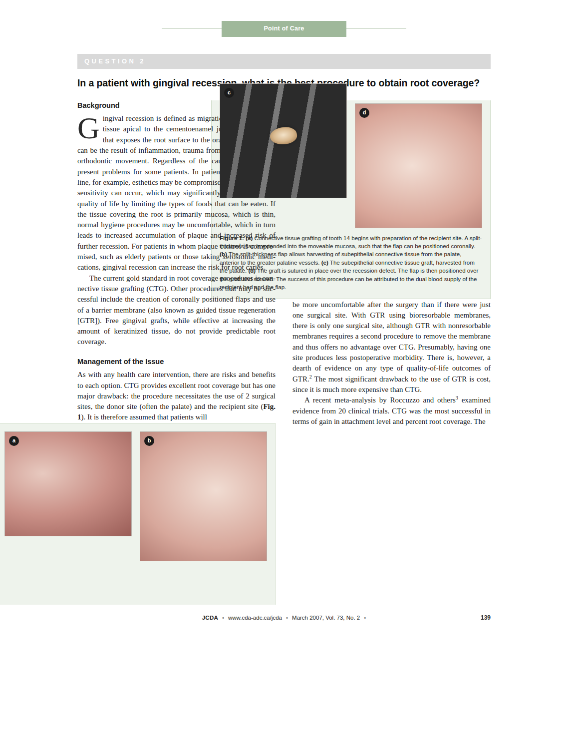Point of Care
QUESTION 2
In a patient with gingival recession, what is the best procedure to obtain root coverage?
Background
Gingival recession is defined as migration of the marginal tissue apical to the cementoenamel junction, a process that exposes the root surface to the oral environment.1 It can be the result of inflammation, trauma from tooth-brushing or orthodontic movement. Regardless of the cause, recession can present problems for some patients. In patients with a high lip line, for example, esthetics may be compromised. Dentinal hypersensitivity can occur, which may significantly affect a patient’s quality of life by limiting the types of foods that can be eaten. If the tissue covering the root is primarily mucosa, which is thin, normal hygiene procedures may be uncomfortable, which in turn leads to increased accumulation of plaque and increased risk of further recession. For patients in whom plaque control is compromised, such as elderly patients or those taking xerostomic medications, gingival recession can increase the risk for root caries.
The current gold standard in root coverage procedures is connective tissue grafting (CTG). Other procedures that may be successful include the creation of coronally positioned flaps and use of a barrier membrane (also known as guided tissue regeneration [GTR]). Free gingival grafts, while effective at increasing the amount of keratinized tissue, do not provide predictable root coverage.
Management of the Issue
As with any health care intervention, there are risks and benefits to each option. CTG provides excellent root coverage but has one major drawback: the procedure necessitates the use of 2 surgical sites, the donor site (often the palate) and the recipient site (Fig. 1). It is therefore assumed that patients will
a
b
c
d
Figure 1: (a) Connective tissue grafting of tooth 14 begins with preparation of the recipient site. A split-thickness flap is extended into the moveable mucosa, such that the flap can be positioned coronally. (b) The split-thickness flap allows harvesting of subepithelial connective tissue from the palate, anterior to the greater palatine vessels. (c) The subepithelial connective tissue graft, harvested from the palate. (d) The graft is sutured in place over the recession defect. The flap is then positioned over the graft and sutured. The success of this procedure can be attributed to the dual blood supply of the recipient bed and the flap.
be more uncomfortable after the surgery than if there were just one surgical site. With GTR using bioresorbable membranes, there is only one surgical site, although GTR with nonresorbable membranes requires a second procedure to remove the membrane and thus offers no advantage over CTG. Presumably, having one site produces less postoperative morbidity. There is, however, a dearth of evidence on any type of quality-of-life outcomes of GTR.2 The most significant drawback to the use of GTR is cost, since it is much more expensive than CTG.
A recent meta-analysis by Roccuzzo and others3 examined evidence from 20 clinical trials. CTG was the most successful in terms of gain in attachment level and percent root coverage. The
JCDA • www.cda-adc.ca/jcda • March 2007, Vol. 73, No. 2 • 139